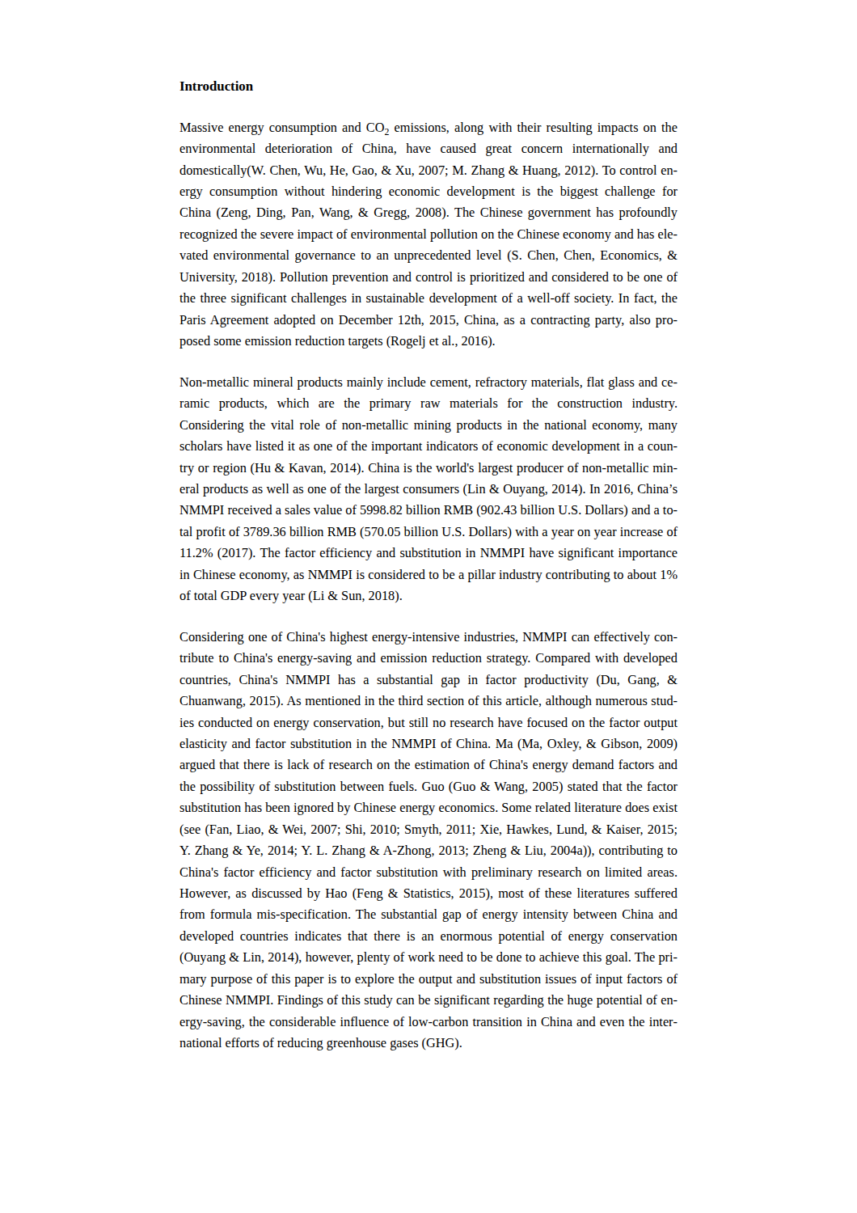Introduction
Massive energy consumption and CO2 emissions, along with their resulting impacts on the environmental deterioration of China, have caused great concern internationally and domestically(W. Chen, Wu, He, Gao, & Xu, 2007; M. Zhang & Huang, 2012). To control energy consumption without hindering economic development is the biggest challenge for China (Zeng, Ding, Pan, Wang, & Gregg, 2008). The Chinese government has profoundly recognized the severe impact of environmental pollution on the Chinese economy and has elevated environmental governance to an unprecedented level (S. Chen, Chen, Economics, & University, 2018). Pollution prevention and control is prioritized and considered to be one of the three significant challenges in sustainable development of a well-off society. In fact, the Paris Agreement adopted on December 12th, 2015, China, as a contracting party, also proposed some emission reduction targets (Rogelj et al., 2016).
Non-metallic mineral products mainly include cement, refractory materials, flat glass and ceramic products, which are the primary raw materials for the construction industry. Considering the vital role of non-metallic mining products in the national economy, many scholars have listed it as one of the important indicators of economic development in a country or region (Hu & Kavan, 2014). China is the world's largest producer of non-metallic mineral products as well as one of the largest consumers (Lin & Ouyang, 2014). In 2016, China’s NMMPI received a sales value of 5998.82 billion RMB (902.43 billion U.S. Dollars) and a total profit of 3789.36 billion RMB (570.05 billion U.S. Dollars) with a year on year increase of 11.2% (2017). The factor efficiency and substitution in NMMPI have significant importance in Chinese economy, as NMMPI is considered to be a pillar industry contributing to about 1% of total GDP every year (Li & Sun, 2018).
Considering one of China's highest energy-intensive industries, NMMPI can effectively contribute to China's energy-saving and emission reduction strategy. Compared with developed countries, China's NMMPI has a substantial gap in factor productivity (Du, Gang, & Chuanwang, 2015). As mentioned in the third section of this article, although numerous studies conducted on energy conservation, but still no research have focused on the factor output elasticity and factor substitution in the NMMPI of China. Ma (Ma, Oxley, & Gibson, 2009) argued that there is lack of research on the estimation of China's energy demand factors and the possibility of substitution between fuels. Guo (Guo & Wang, 2005) stated that the factor substitution has been ignored by Chinese energy economics. Some related literature does exist (see (Fan, Liao, & Wei, 2007; Shi, 2010; Smyth, 2011; Xie, Hawkes, Lund, & Kaiser, 2015; Y. Zhang & Ye, 2014; Y. L. Zhang & A-Zhong, 2013; Zheng & Liu, 2004a)), contributing to China's factor efficiency and factor substitution with preliminary research on limited areas. However, as discussed by Hao (Feng & Statistics, 2015), most of these literatures suffered from formula mis-specification. The substantial gap of energy intensity between China and developed countries indicates that there is an enormous potential of energy conservation (Ouyang & Lin, 2014), however, plenty of work need to be done to achieve this goal. The primary purpose of this paper is to explore the output and substitution issues of input factors of Chinese NMMPI. Findings of this study can be significant regarding the huge potential of energy-saving, the considerable influence of low-carbon transition in China and even the international efforts of reducing greenhouse gases (GHG).